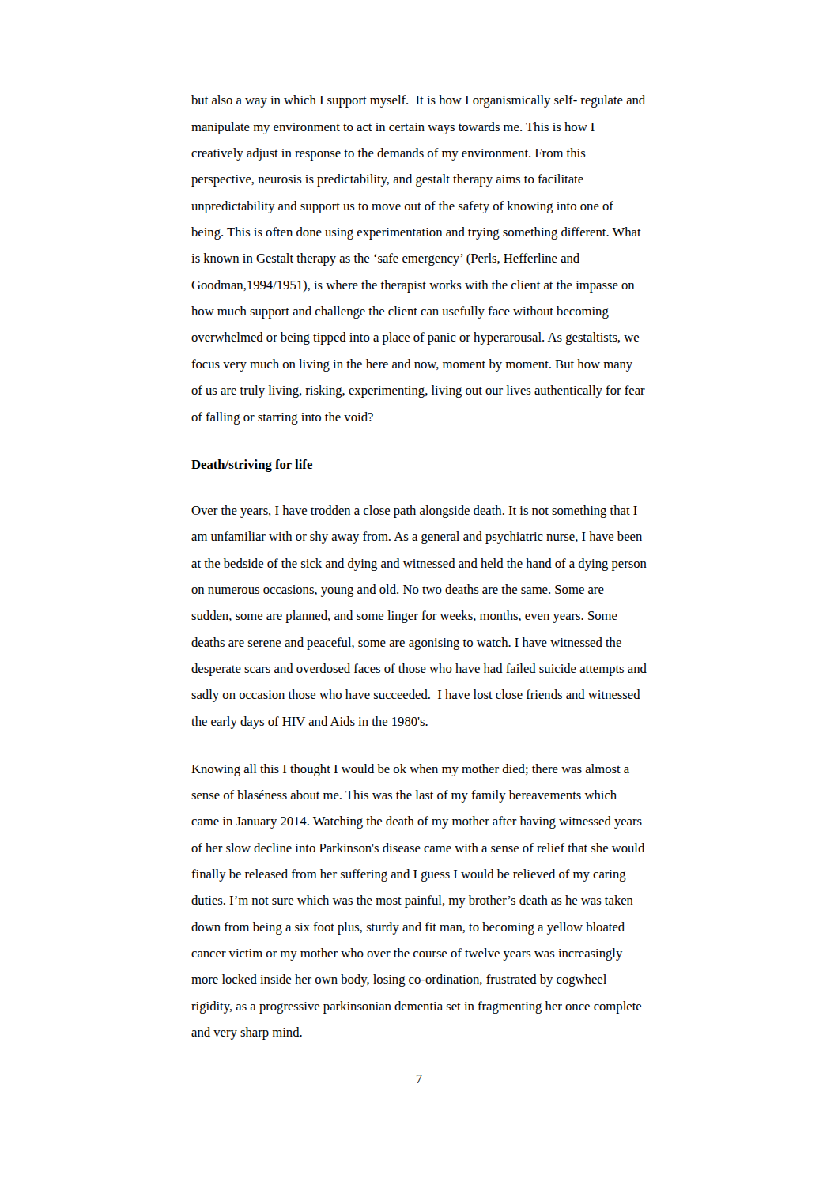but also a way in which I support myself. It is how I organismically self- regulate and manipulate my environment to act in certain ways towards me. This is how I creatively adjust in response to the demands of my environment. From this perspective, neurosis is predictability, and gestalt therapy aims to facilitate unpredictability and support us to move out of the safety of knowing into one of being. This is often done using experimentation and trying something different. What is known in Gestalt therapy as the ‘safe emergency’ (Perls, Hefferline and Goodman,1994/1951), is where the therapist works with the client at the impasse on how much support and challenge the client can usefully face without becoming overwhelmed or being tipped into a place of panic or hyperarousal. As gestaltists, we focus very much on living in the here and now, moment by moment. But how many of us are truly living, risking, experimenting, living out our lives authentically for fear of falling or starring into the void?
Death/striving for life
Over the years, I have trodden a close path alongside death. It is not something that I am unfamiliar with or shy away from. As a general and psychiatric nurse, I have been at the bedside of the sick and dying and witnessed and held the hand of a dying person on numerous occasions, young and old. No two deaths are the same. Some are sudden, some are planned, and some linger for weeks, months, even years. Some deaths are serene and peaceful, some are agonising to watch. I have witnessed the desperate scars and overdosed faces of those who have had failed suicide attempts and sadly on occasion those who have succeeded. I have lost close friends and witnessed the early days of HIV and Aids in the 1980's.
Knowing all this I thought I would be ok when my mother died; there was almost a sense of blaséness about me. This was the last of my family bereavements which came in January 2014. Watching the death of my mother after having witnessed years of her slow decline into Parkinson's disease came with a sense of relief that she would finally be released from her suffering and I guess I would be relieved of my caring duties. I’m not sure which was the most painful, my brother’s death as he was taken down from being a six foot plus, sturdy and fit man, to becoming a yellow bloated cancer victim or my mother who over the course of twelve years was increasingly more locked inside her own body, losing co-ordination, frustrated by cogwheel rigidity, as a progressive parkinsonian dementia set in fragmenting her once complete and very sharp mind.
7